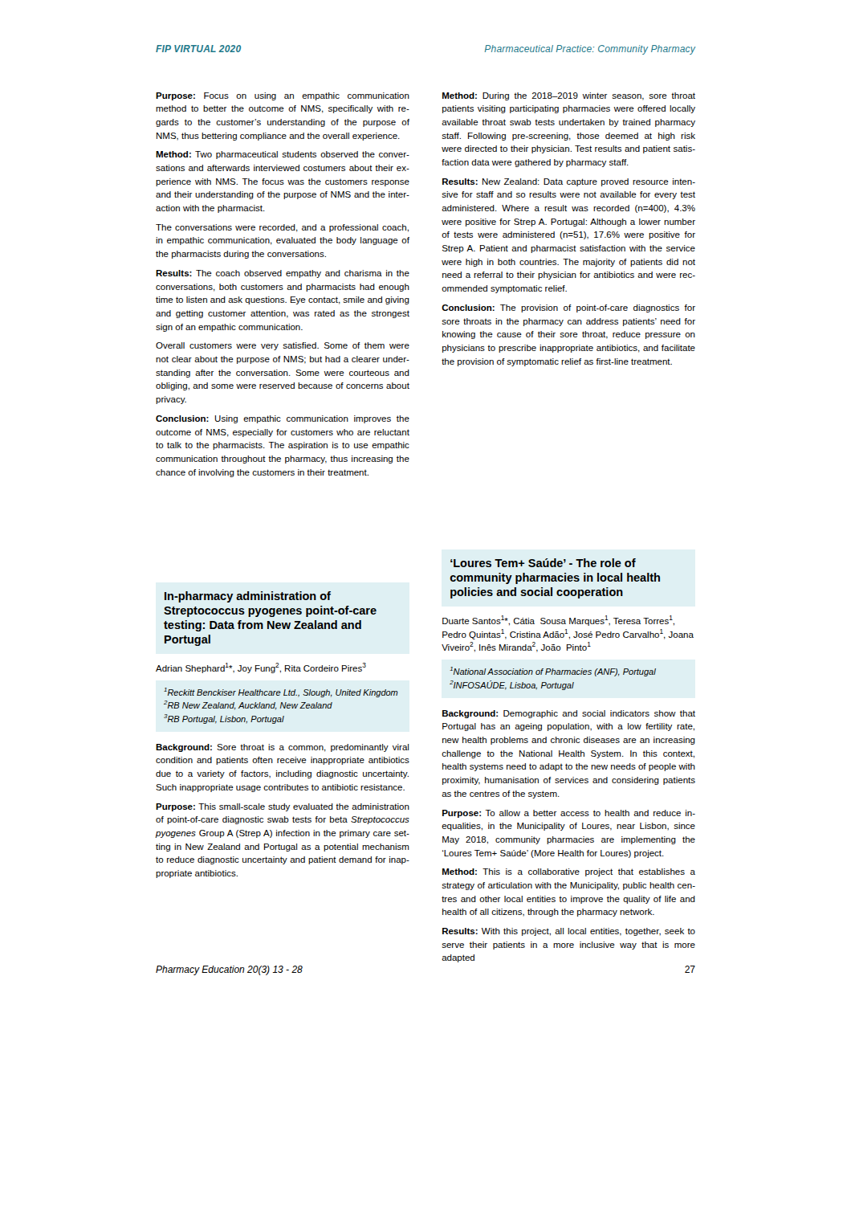FIP VIRTUAL 2020
Pharmaceutical Practice: Community Pharmacy
Purpose: Focus on using an empathic communication method to better the outcome of NMS, specifically with regards to the customer’s understanding of the purpose of NMS, thus bettering compliance and the overall experience.
Method: Two pharmaceutical students observed the conversations and afterwards interviewed costumers about their experience with NMS. The focus was the customers response and their understanding of the purpose of NMS and the interaction with the pharmacist.
The conversations were recorded, and a professional coach, in empathic communication, evaluated the body language of the pharmacists during the conversations.
Results: The coach observed empathy and charisma in the conversations, both customers and pharmacists had enough time to listen and ask questions. Eye contact, smile and giving and getting customer attention, was rated as the strongest sign of an empathic communication.
Overall customers were very satisfied. Some of them were not clear about the purpose of NMS; but had a clearer understanding after the conversation. Some were courteous and obliging, and some were reserved because of concerns about privacy.
Conclusion: Using empathic communication improves the outcome of NMS, especially for customers who are reluctant to talk to the pharmacists. The aspiration is to use empathic communication throughout the pharmacy, thus increasing the chance of involving the customers in their treatment.
In-pharmacy administration of Streptococcus pyogenes point-of-care testing: Data from New Zealand and Portugal
Adrian Shephard1*, Joy Fung2, Rita Cordeiro Pires3
1Reckitt Benckiser Healthcare Ltd., Slough, United Kingdom
2RB New Zealand, Auckland, New Zealand
3RB Portugal, Lisbon, Portugal
Background: Sore throat is a common, predominantly viral condition and patients often receive inappropriate antibiotics due to a variety of factors, including diagnostic uncertainty. Such inappropriate usage contributes to antibiotic resistance.
Purpose: This small-scale study evaluated the administration of point-of-care diagnostic swab tests for beta Streptococcus pyogenes Group A (Strep A) infection in the primary care setting in New Zealand and Portugal as a potential mechanism to reduce diagnostic uncertainty and patient demand for inappropriate antibiotics.
Method: During the 2018–2019 winter season, sore throat patients visiting participating pharmacies were offered locally available throat swab tests undertaken by trained pharmacy staff. Following pre-screening, those deemed at high risk were directed to their physician. Test results and patient satisfaction data were gathered by pharmacy staff.
Results: New Zealand: Data capture proved resource intensive for staff and so results were not available for every test administered. Where a result was recorded (n=400), 4.3% were positive for Strep A. Portugal: Although a lower number of tests were administered (n=51), 17.6% were positive for Strep A. Patient and pharmacist satisfaction with the service were high in both countries. The majority of patients did not need a referral to their physician for antibiotics and were recommended symptomatic relief.
Conclusion: The provision of point-of-care diagnostics for sore throats in the pharmacy can address patients’ need for knowing the cause of their sore throat, reduce pressure on physicians to prescribe inappropriate antibiotics, and facilitate the provision of symptomatic relief as first-line treatment.
‘Loures Tem+ Saúde’ - The role of community pharmacies in local health policies and social cooperation
Duarte Santos1*, Cátia Sousa Marques1, Teresa Torres1, Pedro Quintas1, Cristina Adão1, José Pedro Carvalho1, Joana Viveiro2, Inês Miranda2, João Pinto1
1National Association of Pharmacies (ANF), Portugal
2INFOSAÚDE, Lisboa, Portugal
Background: Demographic and social indicators show that Portugal has an ageing population, with a low fertility rate, new health problems and chronic diseases are an increasing challenge to the National Health System. In this context, health systems need to adapt to the new needs of people with proximity, humanisation of services and considering patients as the centres of the system.
Purpose: To allow a better access to health and reduce inequalities, in the Municipality of Loures, near Lisbon, since May 2018, community pharmacies are implementing the ‘Loures Tem+ Saúde’ (More Health for Loures) project.
Method: This is a collaborative project that establishes a strategy of articulation with the Municipality, public health centres and other local entities to improve the quality of life and health of all citizens, through the pharmacy network.
Results: With this project, all local entities, together, seek to serve their patients in a more inclusive way that is more adapted
Pharmacy Education 20(3) 13 - 28
27